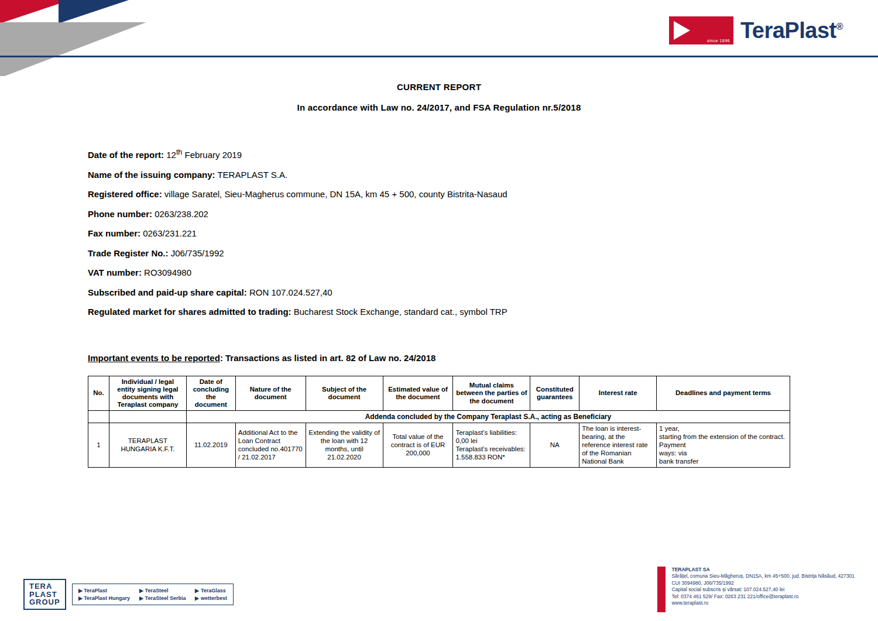since 1896
TeraPlast®
CURRENT REPORT
In accordance with Law no. 24/2017, and FSA Regulation nr.5/2018
Date of the report: 12th February 2019
Name of the issuing company: TERAPLAST S.A.
Registered office: village Saratel, Sieu-Magherus commune, DN 15A, km 45 + 500, county Bistrita-Nasaud
Phone number: 0263/238.202
Fax number: 0263/231.221
Trade Register No.: J06/735/1992
VAT number: RO3094980
Subscribed and paid-up share capital: RON 107.024.527,40
Regulated market for shares admitted to trading: Bucharest Stock Exchange, standard cat., symbol TRP
Important events to be reported: Transactions as listed in art. 82 of Law no. 24/2018
| No. | Individual / legal entity signing legal documents with Teraplast company | Date of concluding the document | Nature of the document | Subject of the document | Estimated value of the document | Mutual claims between the parties of the document | Constituted guarantees | Interest rate | Deadlines and payment terms |
| --- | --- | --- | --- | --- | --- | --- | --- | --- | --- |
| | | Addenda concluded by the Company Teraplast S.A., acting as Beneficiary |
| 1 | TERAPLAST HUNGARIA K.F.T. | 11.02.2019 | Additional Act to the Loan Contract concluded no.401770 / 21.02.2017 | Extending the validity of the loan with 12 months, until 21.02.2020 | Total value of the contract is of EUR 200,000 | Teraplast’s liabilities: 0,00 lei Teraplast’s receivables: 1.558.833 RON* | NA | The loan is interest-bearing, at the reference interest rate of the Romanian National Bank | 1 year, starting from the extension of the contract. Payment ways: via bank transfer |
TERA
PLAST
GROUP
▶ TeraPlast ▶ TeraSteel ▶ TeraGlass ▶ TeraPlast Hungary ▶ TeraSteel Serbia ▶ wetterbest
TERAPLAST SA
Sărățel, comuna Sieu-Măgheruș, DN15A, km 45+500, jud. Bistrița Năsăud, 427301
CUI 3094980, J06/735/1992
Capital social subscris și vărsat: 107.024.527,40 lei
Tel: 0374 461 529/ Fax: 0263 231 221/office@teraplast.ro
www.teraplast.ro